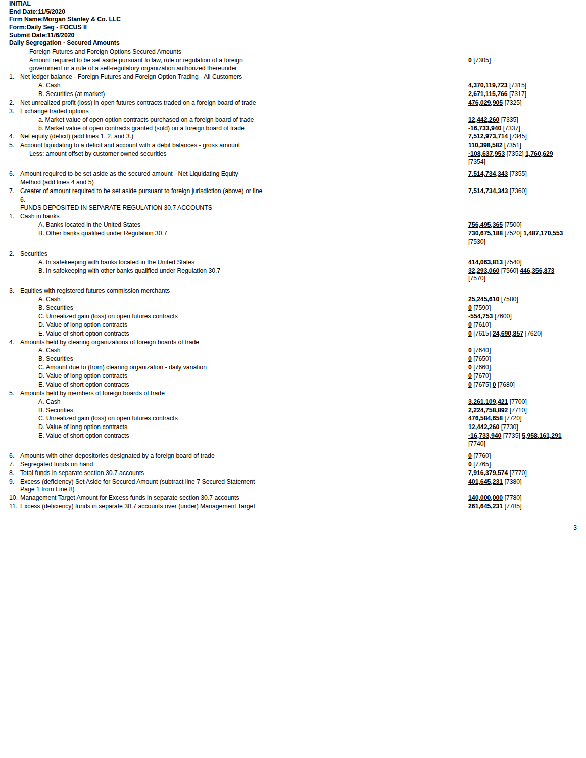INITIAL
End Date:11/5/2020
Firm Name:Morgan Stanley & Co. LLC
Form:Daily Seg - FOCUS II
Submit Date:11/6/2020
Daily Segregation - Secured Amounts
| | Foreign Futures and Foreign Options Secured Amounts | |
| | Amount required to be set aside pursuant to law, rule or regulation of a foreign | 0 [7305] |
| | government or a rule of a self-regulatory organization authorized thereunder | |
| 1. | Net ledger balance - Foreign Futures and Foreign Option Trading - All Customers | |
| | A. Cash | 4,370,119,723 [7315] |
| | B. Securities (at market) | 2,671,115,766 [7317] |
| 2. | Net unrealized profit (loss) in open futures contracts traded on a foreign board of trade | 476,029,905 [7325] |
| 3. | Exchange traded options | |
| | a. Market value of open option contracts purchased on a foreign board of trade | 12,442,260 [7335] |
| | b. Market value of open contracts granted (sold) on a foreign board of trade | -16,733,940 [7337] |
| 4. | Net equity (deficit) (add lines 1. 2. and 3.) | 7,512,973,714 [7345] |
| 5. | Account liquidating to a deficit and account with a debit balances - gross amount | 110,398,582 [7351] |
| | Less: amount offset by customer owned securities | -108,637,953 [7352] 1,760,629 [7354] |
| 6. | Amount required to be set aside as the secured amount - Net Liquidating Equity | 7,514,734,343 [7355] |
| | Method (add lines 4 and 5) | |
| 7. | Greater of amount required to be set aside pursuant to foreign jurisdiction (above) or line | 7,514,734,343 [7360] |
| | 6. | |
| | FUNDS DEPOSITED IN SEPARATE REGULATION 30.7 ACCOUNTS | |
| 1. | Cash in banks | |
| | A. Banks located in the United States | 756,495,365 [7500] |
| | B. Other banks qualified under Regulation 30.7 | 730,675,188 [7520] 1,487,170,553 [7530] |
| 2. | Securities | |
| | A. In safekeeping with banks located in the United States | 414,063,813 [7540] |
| | B. In safekeeping with other banks qualified under Regulation 30.7 | 32,293,060 [7560] 446,356,873 [7570] |
| 3. | Equities with registered futures commission merchants | |
| | A. Cash | 25,245,610 [7580] |
| | B. Securities | 0 [7590] |
| | C. Unrealized gain (loss) on open futures contracts | -554,753 [7600] |
| | D. Value of long option contracts | 0 [7610] |
| | E. Value of short option contracts | 0 [7615] 24,690,857 [7620] |
| 4. | Amounts held by clearing organizations of foreign boards of trade | |
| | A. Cash | 0 [7640] |
| | B. Securities | 0 [7650] |
| | C. Amount due to (from) clearing organization - daily variation | 0 [7660] |
| | D. Value of long option contracts | 0 [7670] |
| | E. Value of short option contracts | 0 [7675] 0 [7680] |
| 5. | Amounts held by members of foreign boards of trade | |
| | A. Cash | 3,261,109,421 [7700] |
| | B. Securities | 2,224,758,892 [7710] |
| | C. Unrealized gain (loss) on open futures contracts | 476,584,658 [7720] |
| | D. Value of long option contracts | 12,442,260 [7730] |
| | E. Value of short option contracts | -16,733,940 [7735] 5,958,161,291 [7740] |
| 6. | Amounts with other depositories designated by a foreign board of trade | 0 [7760] |
| 7. | Segregated funds on hand | 0 [7765] |
| 8. | Total funds in separate section 30.7 accounts | 7,916,379,574 [7770] |
| 9. | Excess (deficiency) Set Aside for Secured Amount (subtract line 7 Secured Statement Page 1 from Line 8) | 401,645,231 [7380] |
| 10. | Management Target Amount for Excess funds in separate section 30.7 accounts | 140,000,000 [7780] |
| 11. | Excess (deficiency) funds in separate 30.7 accounts over (under) Management Target | 261,645,231 [7785] |
3